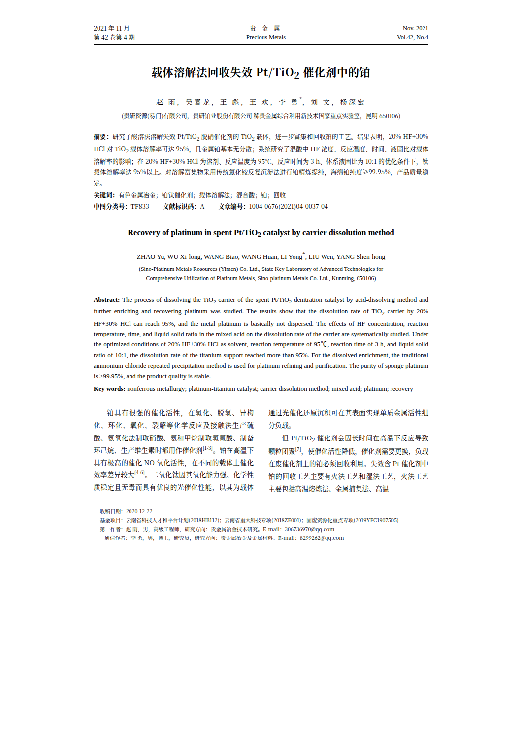2021 年 11 月
第 42 卷第 4 期
贵 金 属
Precious Metals
Nov. 2021
Vol.42, No.4
载体溶解法回收失效 Pt/TiO2 催化剂中的铂
赵 雨，吴喜龙，王 彪，王 欢，李 勇*，刘 文，杨深宏
(贵研资源(易门)有限公司，贵研铂业股份有限公司 稀贵金属综合利用新技术国家重点实验室，昆明 650106)
摘要：研究了酸溶法溶解失效 Pt/TiO2 脱硝催化剂的 TiO2 载体，进一步富集和回收铂的工艺。结果表明，20% HF+30% HCl 对 TiO2 载体溶解率可达 95%，且金属铂基本无分散；系统研究了混酸中 HF 浓度、反应温度、时间、液固比对载体溶解率的影响；在 20% HF+30% HCl 为溶剂、反应温度为 95℃、反应时间为 3 h、体系液固比为 10:1 的优化条件下，钛载体溶解率达 95%以上。对溶解富集物采用传统氯化铵反复沉淀法进行铂精炼提纯，海绵铂纯度≥99.95%，产品质量稳定。
关键词：有色金属冶金；铂钛催化剂；载体溶解法；混合酸；铂；回收
中图分类号：TF833 文献标识码：A 文章编号：1004-0676(2021)04-0037-04
Recovery of platinum in spent Pt/TiO2 catalyst by carrier dissolution method
ZHAO Yu, WU Xi-long, WANG Biao, WANG Huan, LI Yong*, LIU Wen, YANG Shen-hong
(Sino-Platinum Metals Rosources (Yimen) Co. Ltd., State Key Laboratory of Advanced Technologies for
Comprehensive Utilization of Platinum Metals, Sino-platinum Metals Co. Ltd., Kunming, 650106)
Abstract: The process of dissolving the TiO2 carrier of the spent Pt/TiO2 denitration catalyst by acid-dissolving method and further enriching and recovering platinum was studied. The results show that the dissolution rate of TiO2 carrier by 20% HF+30% HCl can reach 95%, and the metal platinum is basically not dispersed. The effects of HF concentration, reaction temperature, time, and liquid-solid ratio in the mixed acid on the dissolution rate of the carrier are systematically studied. Under the optimized conditions of 20% HF+30% HCl as solvent, reaction temperature of 95℃, reaction time of 3 h, and liquid-solid ratio of 10:1, the dissolution rate of the titanium support reached more than 95%. For the dissolved enrichment, the traditional ammonium chloride repeated precipitation method is used for platinum refining and purification. The purity of sponge platinum is ≥99.95%, and the product quality is stable.
Key words: nonferrous metallurgy; platinum-titanium catalyst; carrier dissolution method; mixed acid; platinum; recovery
铂具有很强的催化活性，在氢化、脱氢、异构化、环化、氧化、裂解等化学反应及接触法生产硫酸、氨氧化法制取硝酸、氨和甲烷制取氢氰酸、制备环己烷、生产维生素时都用作催化剂[1-3]。铂在高温下具有极高的催化 NO 氧化活性，在不同的载体上催化效率差异较大[4-6]。二氧化钛因其氧化能力强、化学性质稳定且无毒而具有优良的光催化性能，以其为载体通过光催化还原沉积可在其表面实现单质金属活性组分负载。
但 Pt/TiO2 催化剂会因长时间在高温下反应导致颗粒团聚[7]，使催化活性降低，催化剂需要更换，负载在废催化剂上的铂必须回收利用。失效含 Pt 催化剂中铂的回收工艺主要有火法工艺和湿法工艺，火法工艺主要包括高温熔炼法、金属捕集法、高温
收稿日期：2020-12-22
基金项目：云南省科技人才和平台计划(2018HB112)；云南省重大科技专项(2018ZE001)；固废资源化重点专项(2019YFC1907505)
第一作者：赵 雨，男，高级工程师，研究方向：贵金属冶金技术研究。E-mail：306736970@qq.com
*通信作者：李 勇，男，博士，研究员，研究方向：贵金属冶金及金属材料。E-mail：8299262@qq.com